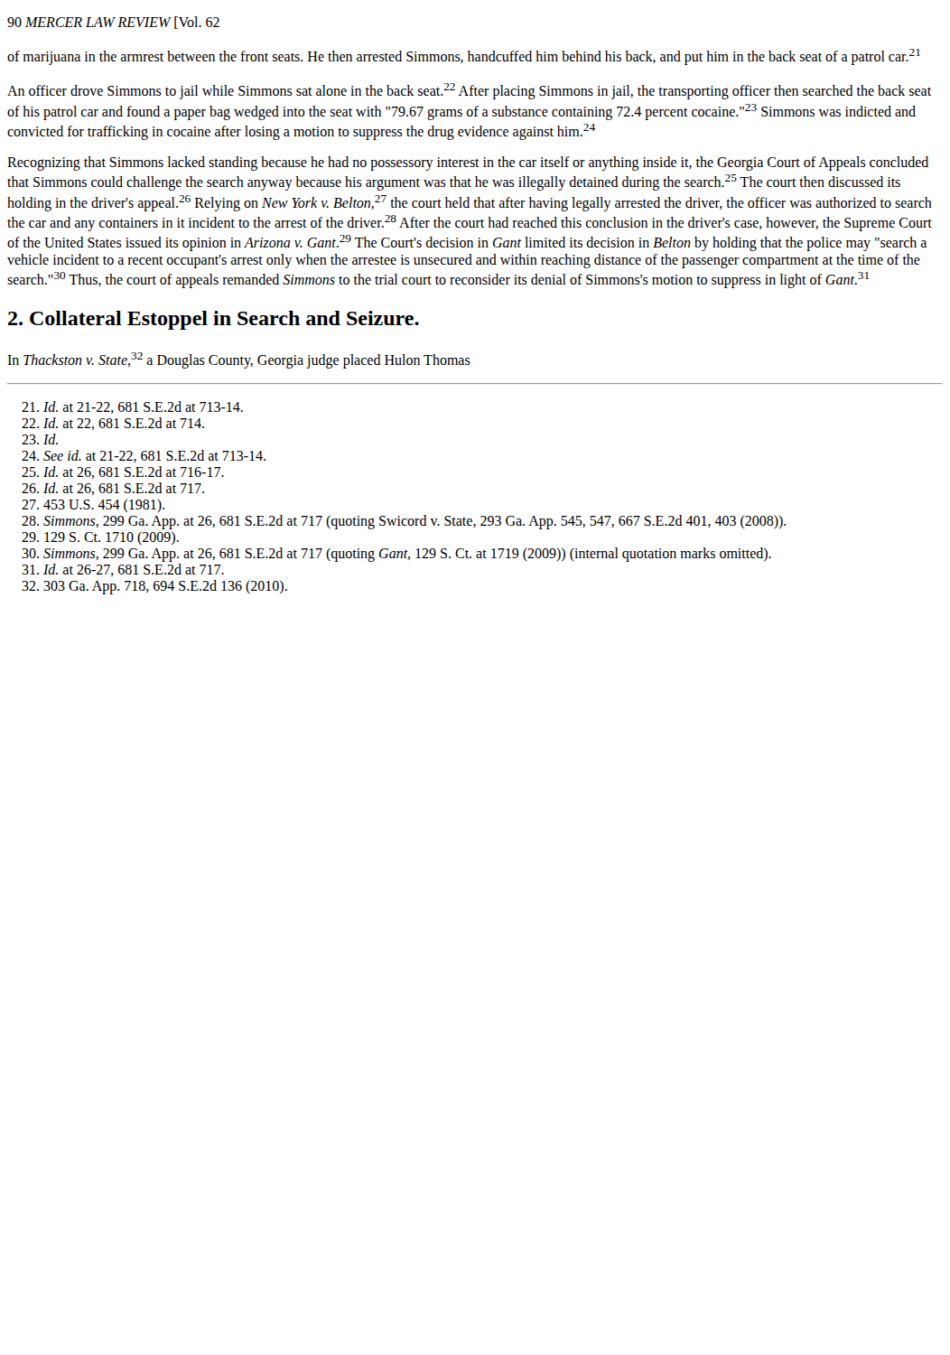90 MERCER LAW REVIEW [Vol. 62
of marijuana in the armrest between the front seats. He then arrested Simmons, handcuffed him behind his back, and put him in the back seat of a patrol car.21
An officer drove Simmons to jail while Simmons sat alone in the back seat.22 After placing Simmons in jail, the transporting officer then searched the back seat of his patrol car and found a paper bag wedged into the seat with "79.67 grams of a substance containing 72.4 percent cocaine."23 Simmons was indicted and convicted for trafficking in cocaine after losing a motion to suppress the drug evidence against him.24
Recognizing that Simmons lacked standing because he had no possessory interest in the car itself or anything inside it, the Georgia Court of Appeals concluded that Simmons could challenge the search anyway because his argument was that he was illegally detained during the search.25 The court then discussed its holding in the driver's appeal.26 Relying on New York v. Belton,27 the court held that after having legally arrested the driver, the officer was authorized to search the car and any containers in it incident to the arrest of the driver.28 After the court had reached this conclusion in the driver's case, however, the Supreme Court of the United States issued its opinion in Arizona v. Gant.29 The Court's decision in Gant limited its decision in Belton by holding that the police may "search a vehicle incident to a recent occupant's arrest only when the arrestee is unsecured and within reaching distance of the passenger compartment at the time of the search."30 Thus, the court of appeals remanded Simmons to the trial court to reconsider its denial of Simmons's motion to suppress in light of Gant.31
2. Collateral Estoppel in Search and Seizure.
In Thackston v. State,32 a Douglas County, Georgia judge placed Hulon Thomas
Id. at 21-22, 681 S.E.2d at 713-14.
Id. at 22, 681 S.E.2d at 714.
Id.
See id. at 21-22, 681 S.E.2d at 713-14.
Id. at 26, 681 S.E.2d at 716-17.
Id. at 26, 681 S.E.2d at 717.
453 U.S. 454 (1981).
Simmons, 299 Ga. App. at 26, 681 S.E.2d at 717 (quoting Swicord v. State, 293 Ga. App. 545, 547, 667 S.E.2d 401, 403 (2008)).
129 S. Ct. 1710 (2009).
Simmons, 299 Ga. App. at 26, 681 S.E.2d at 717 (quoting Gant, 129 S. Ct. at 1719 (2009)) (internal quotation marks omitted).
Id. at 26-27, 681 S.E.2d at 717.
303 Ga. App. 718, 694 S.E.2d 136 (2010).